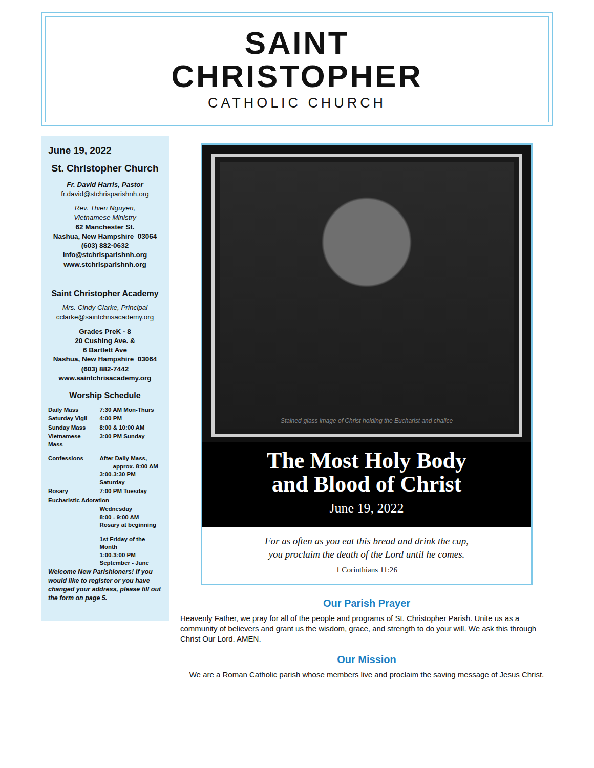SAINT CHRISTOPHER CATHOLIC CHURCH
June 19, 2022
St. Christopher Church
Fr. David Harris, Pastor
fr.david@stchrisparishnh.org
Rev. Thien Nguyen,
Vietnamese Ministry
62 Manchester St.
Nashua, New Hampshire 03064
(603) 882-0632
info@stchrisparishnh.org
www.stchrisparishnh.org
Saint Christopher Academy
Mrs. Cindy Clarke, Principal
cclarke@saintchrisacademy.org
Grades PreK - 8
20 Cushing Ave. &
6 Bartlett Ave
Nashua, New Hampshire 03064
(603) 882-7442
www.saintchrisacademy.org
Worship Schedule
| Daily Mass | 7:30 AM Mon-Thurs |
| Saturday Vigil | 4:00 PM |
| Sunday Mass | 8:00 & 10:00 AM |
| Vietnamese Mass | 3:00 PM Sunday |
| Confessions | After Daily Mass, approx. 8:00 AM 3:00-3:30 PM Saturday |
| Rosary | 7:00 PM Tuesday |
| Eucharistic Adoration |
| | Wednesday 8:00 - 9:00 AM Rosary at beginning |
| | 1st Friday of the Month 1:00-3:00 PM September - June |
Welcome New Parishioners! If you would like to register or you have changed your address, please fill out the form on page 5.
Stained-glass image of Christ holding the Eucharist and chalice
The Most Holy Body
and Blood of Christ
June 19, 2022
For as often as you eat this bread and drink the cup,
you proclaim the death of the Lord until he comes. 1 Corinthians 11:26
Our Parish Prayer
Heavenly Father, we pray for all of the people and programs of St. Christopher Parish. Unite us as a community of believers and grant us the wisdom, grace, and strength to do your will. We ask this through Christ Our Lord. AMEN.
Our Mission
We are a Roman Catholic parish whose members live and proclaim the saving message of Jesus Christ.